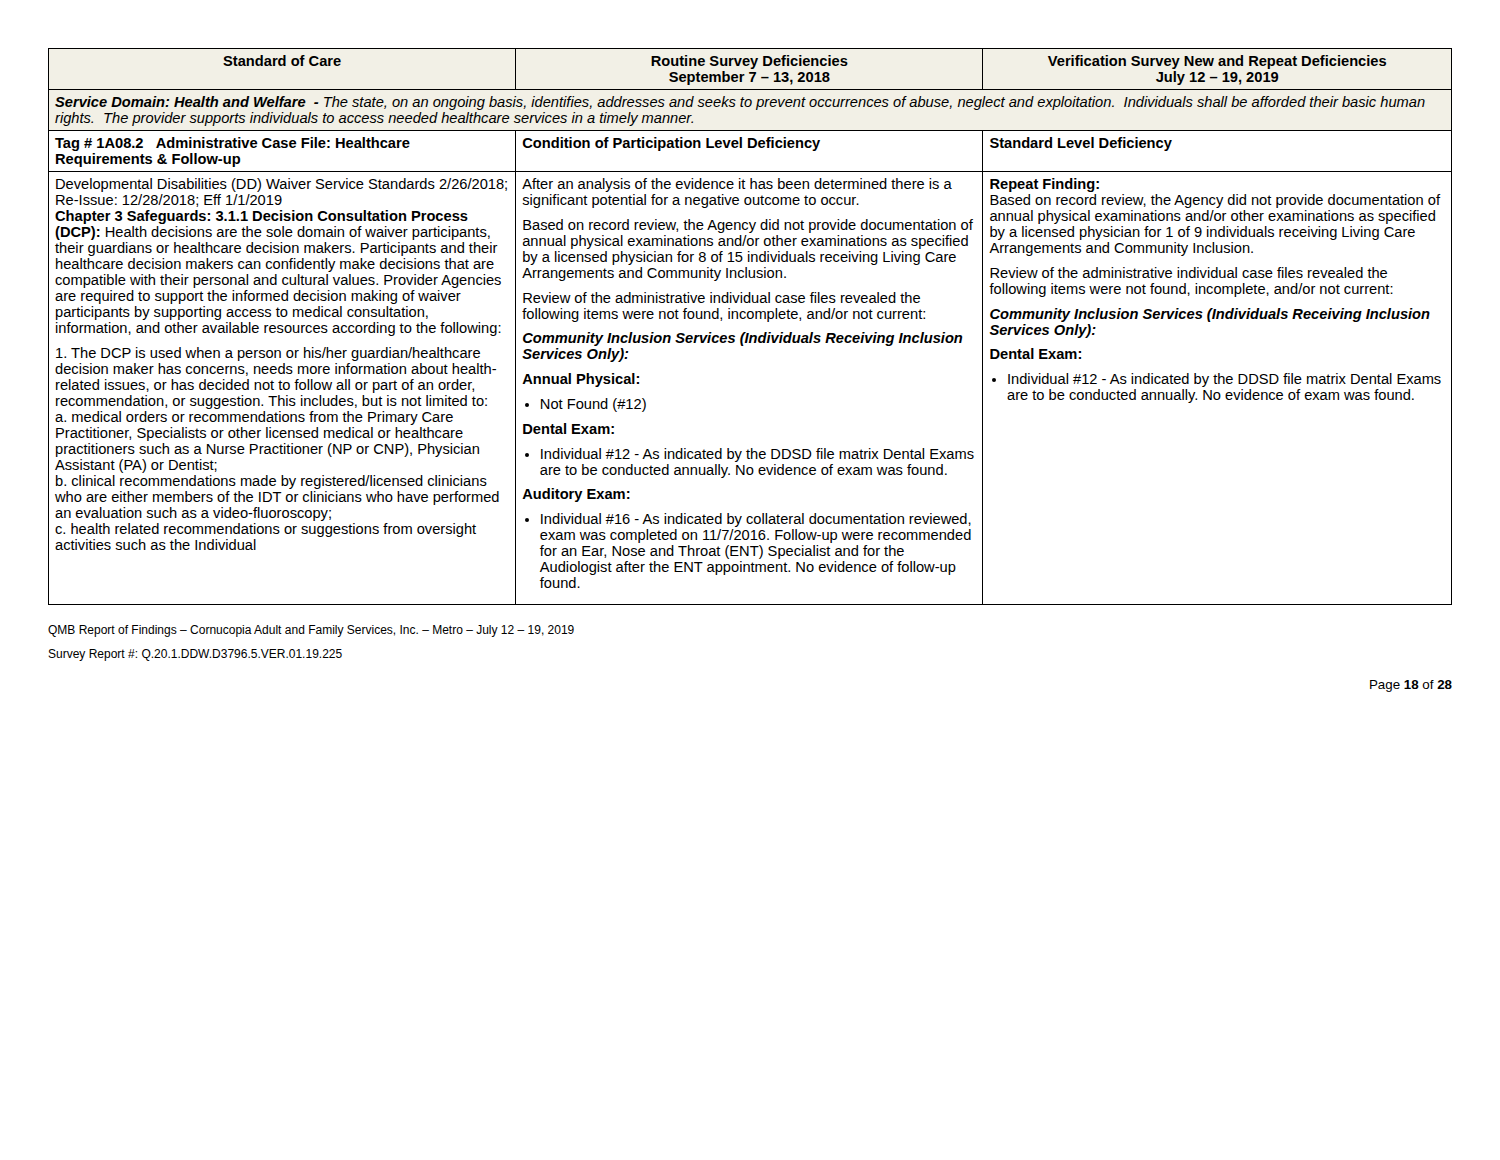| Standard of Care | Routine Survey Deficiencies September 7 – 13, 2018 | Verification Survey New and Repeat Deficiencies July 12 – 19, 2019 |
| --- | --- | --- |
| Service Domain: Health and Welfare - The state, on an ongoing basis, identifies, addresses and seeks to prevent occurrences of abuse, neglect and exploitation. Individuals shall be afforded their basic human rights. The provider supports individuals to access needed healthcare services in a timely manner. |
| Tag # 1A08.2 Administrative Case File: Healthcare Requirements & Follow-up | Condition of Participation Level Deficiency | Standard Level Deficiency |
| Developmental Disabilities (DD) Waiver Service Standards 2/26/2018; Re-Issue: 12/28/2018; Eff 1/1/2019 Chapter 3 Safeguards: 3.1.1 Decision Consultation Process (DCP): Health decisions are the sole domain of waiver participants, their guardians or healthcare decision makers. Participants and their healthcare decision makers can confidently make decisions that are compatible with their personal and cultural values. Provider Agencies are required to support the informed decision making of waiver participants by supporting access to medical consultation, information, and other available resources according to the following: 1. The DCP is used when a person or his/her guardian/healthcare decision maker has concerns, needs more information about health-related issues, or has decided not to follow all or part of an order, recommendation, or suggestion. This includes, but is not limited to: a. medical orders or recommendations from the Primary Care Practitioner, Specialists or other licensed medical or healthcare practitioners such as a Nurse Practitioner (NP or CNP), Physician Assistant (PA) or Dentist; b. clinical recommendations made by registered/licensed clinicians who are either members of the IDT or clinicians who have performed an evaluation such as a video-fluoroscopy; c. health related recommendations or suggestions from oversight activities such as the Individual | After an analysis of the evidence it has been determined there is a significant potential for a negative outcome to occur. Based on record review, the Agency did not provide documentation of annual physical examinations and/or other examinations as specified by a licensed physician for 8 of 15 individuals receiving Living Care Arrangements and Community Inclusion. Review of the administrative individual case files revealed the following items were not found, incomplete, and/or not current: Community Inclusion Services (Individuals Receiving Inclusion Services Only): Annual Physical: Not Found (#12) Dental Exam: Individual #12 - As indicated by the DDSD file matrix Dental Exams are to be conducted annually. No evidence of exam was found. Auditory Exam: Individual #16 - As indicated by collateral documentation reviewed, exam was completed on 11/7/2016. Follow-up were recommended for an Ear, Nose and Throat (ENT) Specialist and for the Audiologist after the ENT appointment. No evidence of follow-up found. | Repeat Finding: Based on record review, the Agency did not provide documentation of annual physical examinations and/or other examinations as specified by a licensed physician for 1 of 9 individuals receiving Living Care Arrangements and Community Inclusion. Review of the administrative individual case files revealed the following items were not found, incomplete, and/or not current: Community Inclusion Services (Individuals Receiving Inclusion Services Only): Dental Exam: Individual #12 - As indicated by the DDSD file matrix Dental Exams are to be conducted annually. No evidence of exam was found. |
QMB Report of Findings – Cornucopia Adult and Family Services, Inc. – Metro – July 12 – 19, 2019
Survey Report #: Q.20.1.DDW.D3796.5.VER.01.19.225
Page 18 of 28